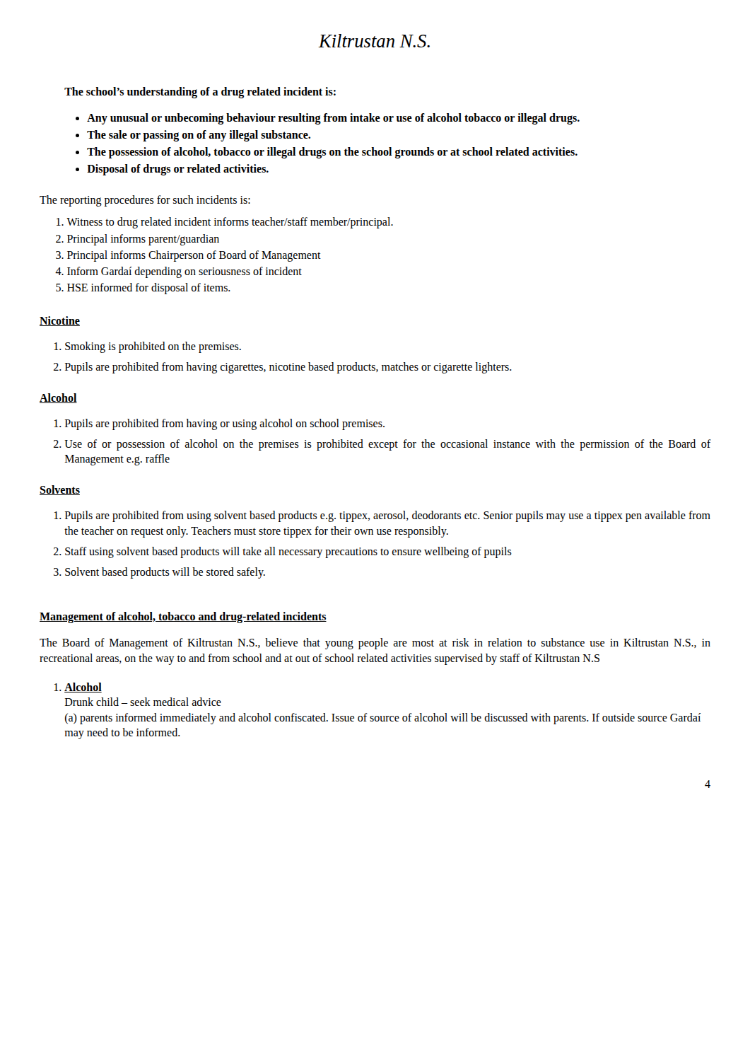Kiltrustan N.S.
The school’s understanding of a drug related incident is:
Any unusual or unbecoming behaviour resulting from intake or use of alcohol tobacco or illegal drugs.
The sale or passing on of any illegal substance.
The possession of alcohol, tobacco or illegal drugs on the school grounds or at school related activities.
Disposal of drugs or related activities.
The reporting procedures for such incidents is:
Witness to drug related incident informs teacher/staff member/principal.
Principal informs parent/guardian
Principal informs Chairperson of Board of Management
Inform Gardaí depending on seriousness of incident
HSE informed for disposal of items.
Nicotine
Smoking is prohibited on the premises.
Pupils are prohibited from having cigarettes, nicotine based products, matches or cigarette lighters.
Alcohol
Pupils are prohibited from having or using alcohol on school premises.
Use of or possession of alcohol on the premises is prohibited except for the occasional instance with the permission of the Board of Management e.g. raffle
Solvents
Pupils are prohibited from using solvent based products e.g. tippex, aerosol, deodorants etc. Senior pupils may use a tippex pen available from the teacher on request only. Teachers must store tippex for their own use responsibly.
Staff using solvent based products will take all necessary precautions to ensure wellbeing of pupils
Solvent based products will be stored safely.
Management of alcohol, tobacco and drug-related incidents
The Board of Management of Kiltrustan N.S., believe that young people are most at risk in relation to substance use in Kiltrustan N.S., in recreational areas, on the way to and from school and at out of school related activities supervised by staff of Kiltrustan N.S
Alcohol
Drunk child – seek medical advice
(a) parents informed immediately and alcohol confiscated. Issue of source of alcohol will be discussed with parents. If outside source Gardaí may need to be informed.
4